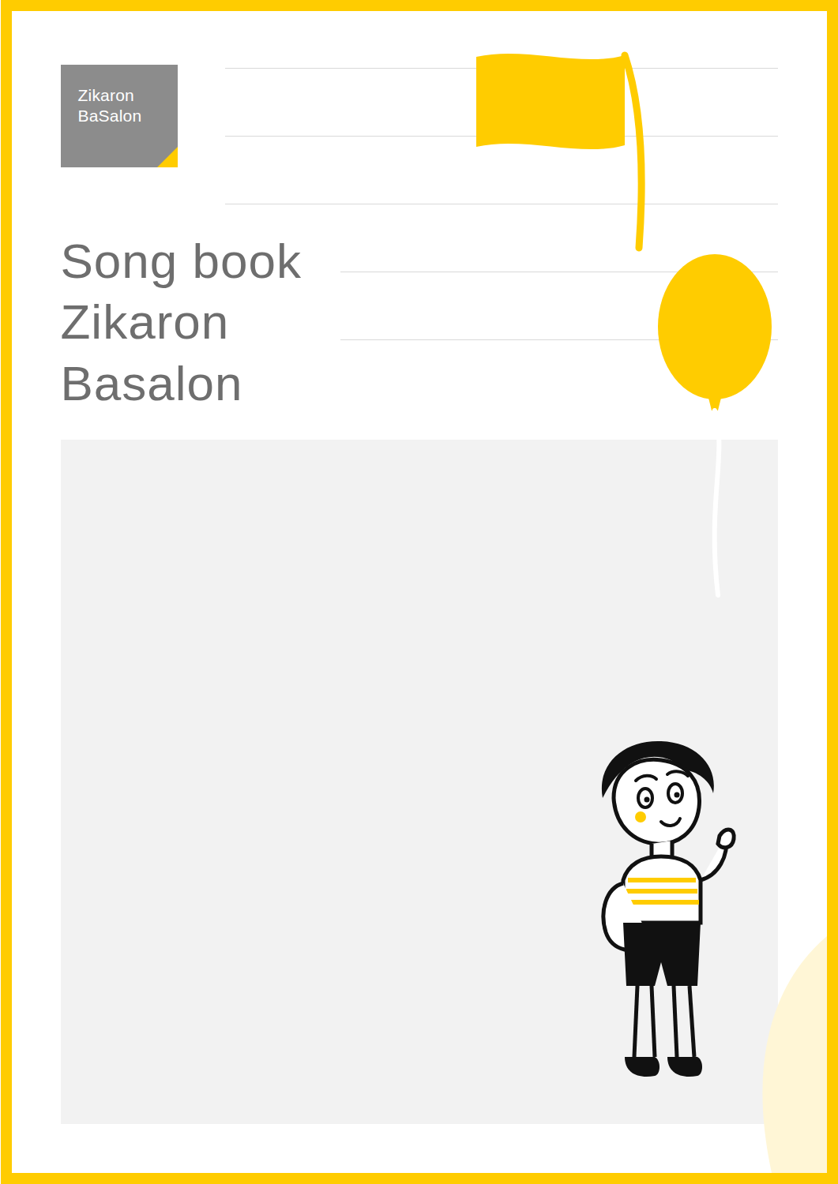Zikaron
BaSalon
Song book Zikaron Basalon